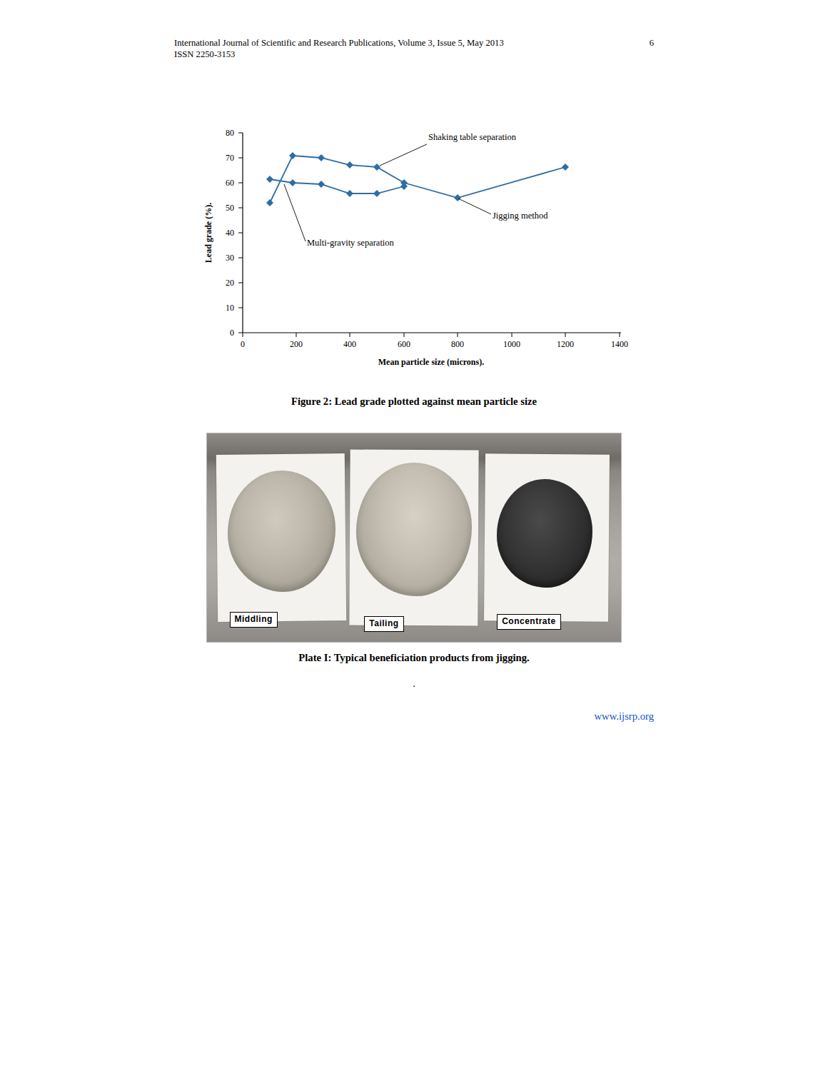International Journal of Scientific and Research Publications, Volume 3, Issue 5, May 2013
ISSN 2250-3153
6
0 10 20 30 40 50 60 70 80 0 200 400 600 800 1000 1200 1400 Mean particle size (microns). Lead grade (%). Shaking table separation Jigging method Multi-gravity separation
Figure 2: Lead grade plotted against mean particle size
Middling
Tailing
Concentrate
Plate I: Typical beneficiation products from jigging.
.
www.ijsrp.org